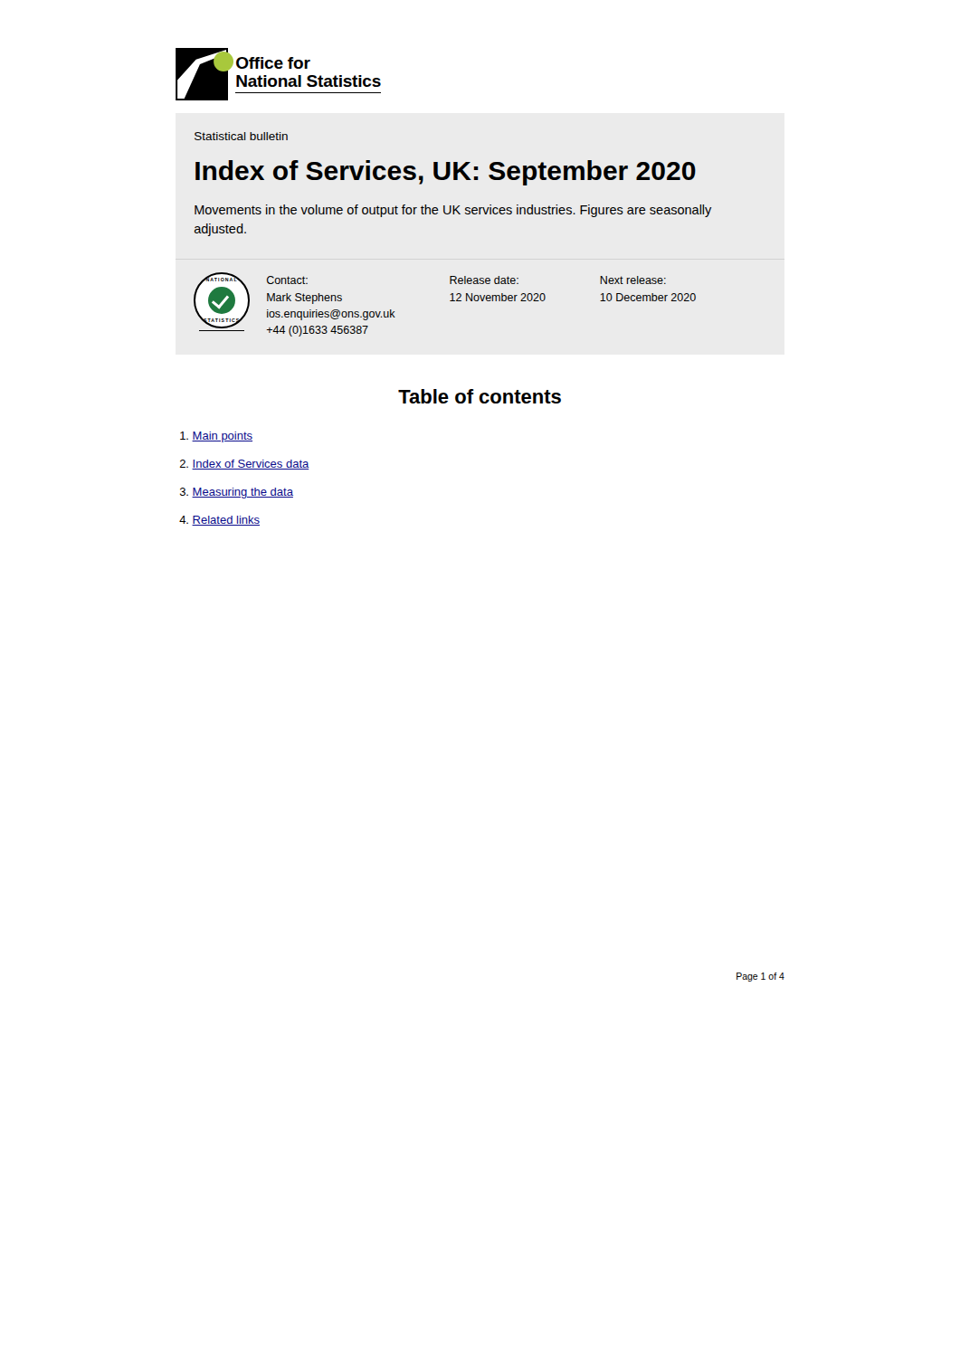Office for National Statistics
Statistical bulletin
Index of Services, UK: September 2020
Movements in the volume of output for the UK services industries. Figures are seasonally adjusted.
NATIONAL
STATISTICS
Contact:
Mark Stephens
ios.enquiries@ons.gov.uk
+44 (0)1633 456387
Release date:
12 November 2020
Next release:
10 December 2020
Table of contents
Main points
Index of Services data
Measuring the data
Related links
Page 1 of 4